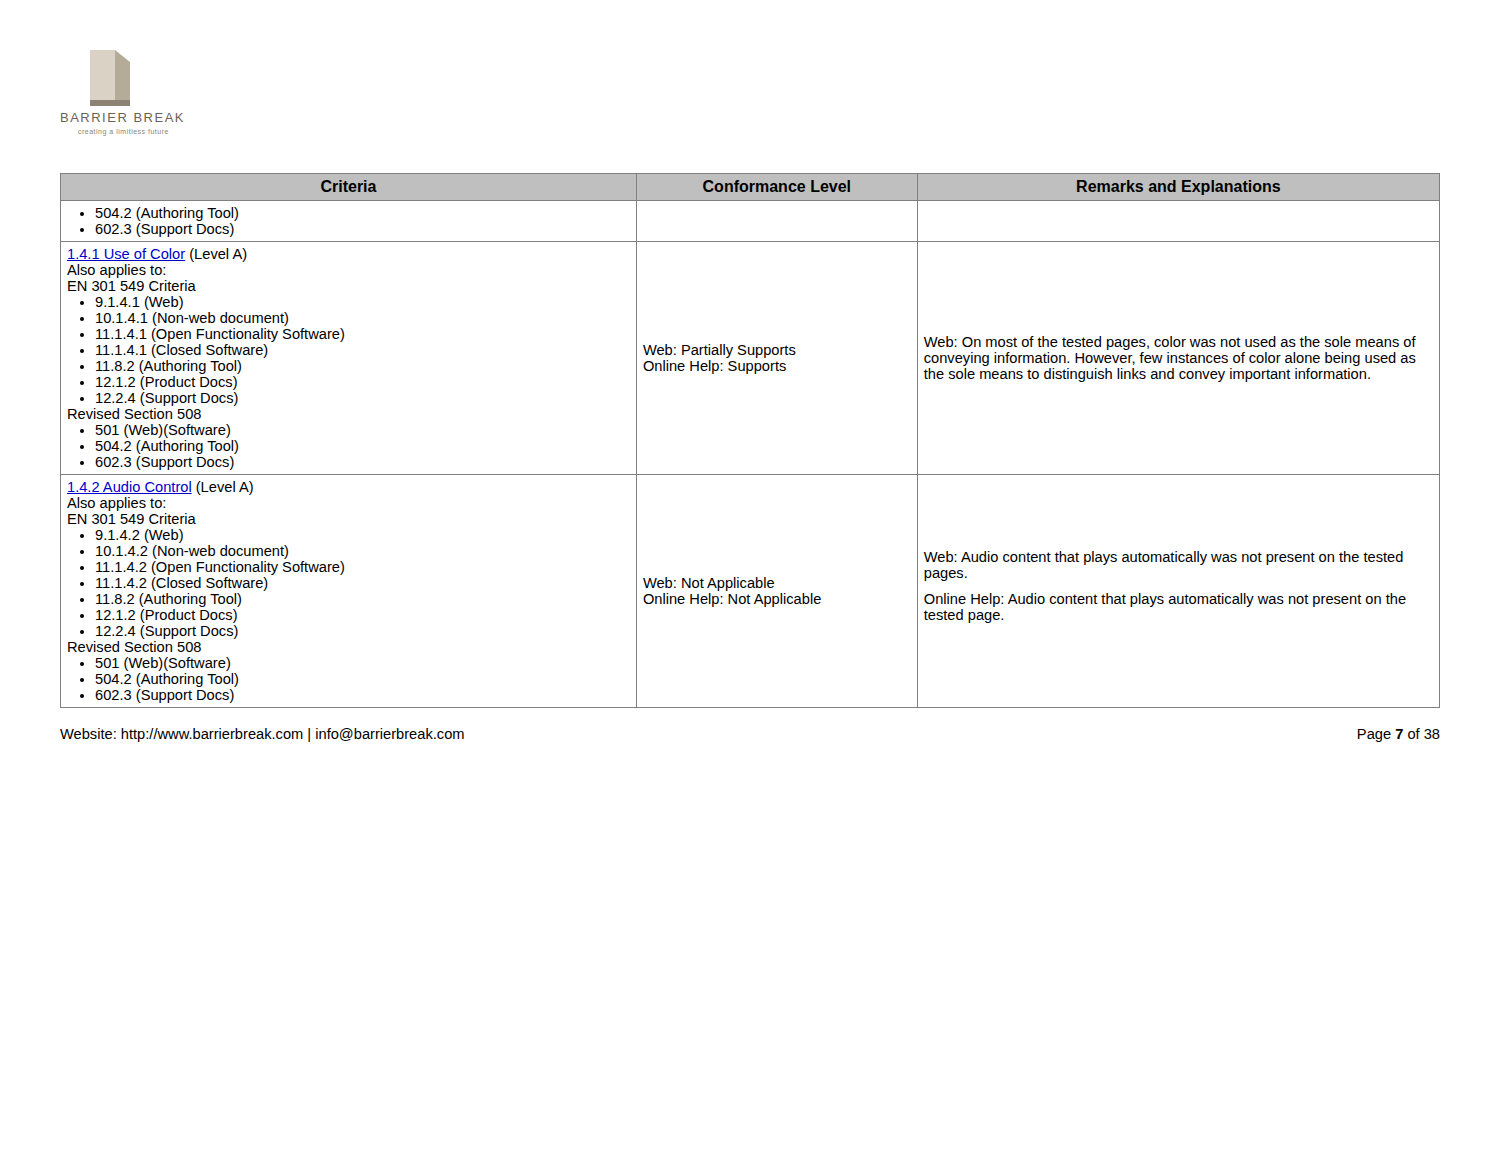BARRIER BREAK creating a limitless future
| Criteria | Conformance Level | Remarks and Explanations |
| --- | --- | --- |
| 504.2 (Authoring Tool) 602.3 (Support Docs) | | |
| 1.4.1 Use of Color (Level A) Also applies to: EN 301 549 Criteria 9.1.4.1 (Web) 10.1.4.1 (Non-web document) 11.1.4.1 (Open Functionality Software) 11.1.4.1 (Closed Software) 11.8.2 (Authoring Tool) 12.1.2 (Product Docs) 12.2.4 (Support Docs) Revised Section 508 501 (Web)(Software) 504.2 (Authoring Tool) 602.3 (Support Docs) | Web: Partially Supports Online Help: Supports | Web: On most of the tested pages, color was not used as the sole means of conveying information. However, few instances of color alone being used as the sole means to distinguish links and convey important information. |
| 1.4.2 Audio Control (Level A) Also applies to: EN 301 549 Criteria 9.1.4.2 (Web) 10.1.4.2 (Non-web document) 11.1.4.2 (Open Functionality Software) 11.1.4.2 (Closed Software) 11.8.2 (Authoring Tool) 12.1.2 (Product Docs) 12.2.4 (Support Docs) Revised Section 508 501 (Web)(Software) 504.2 (Authoring Tool) 602.3 (Support Docs) | Web: Not Applicable Online Help: Not Applicable | Web: Audio content that plays automatically was not present on the tested pages. Online Help: Audio content that plays automatically was not present on the tested page. |
Website: http://www.barrierbreak.com | info@barrierbreak.com
Page 7 of 38